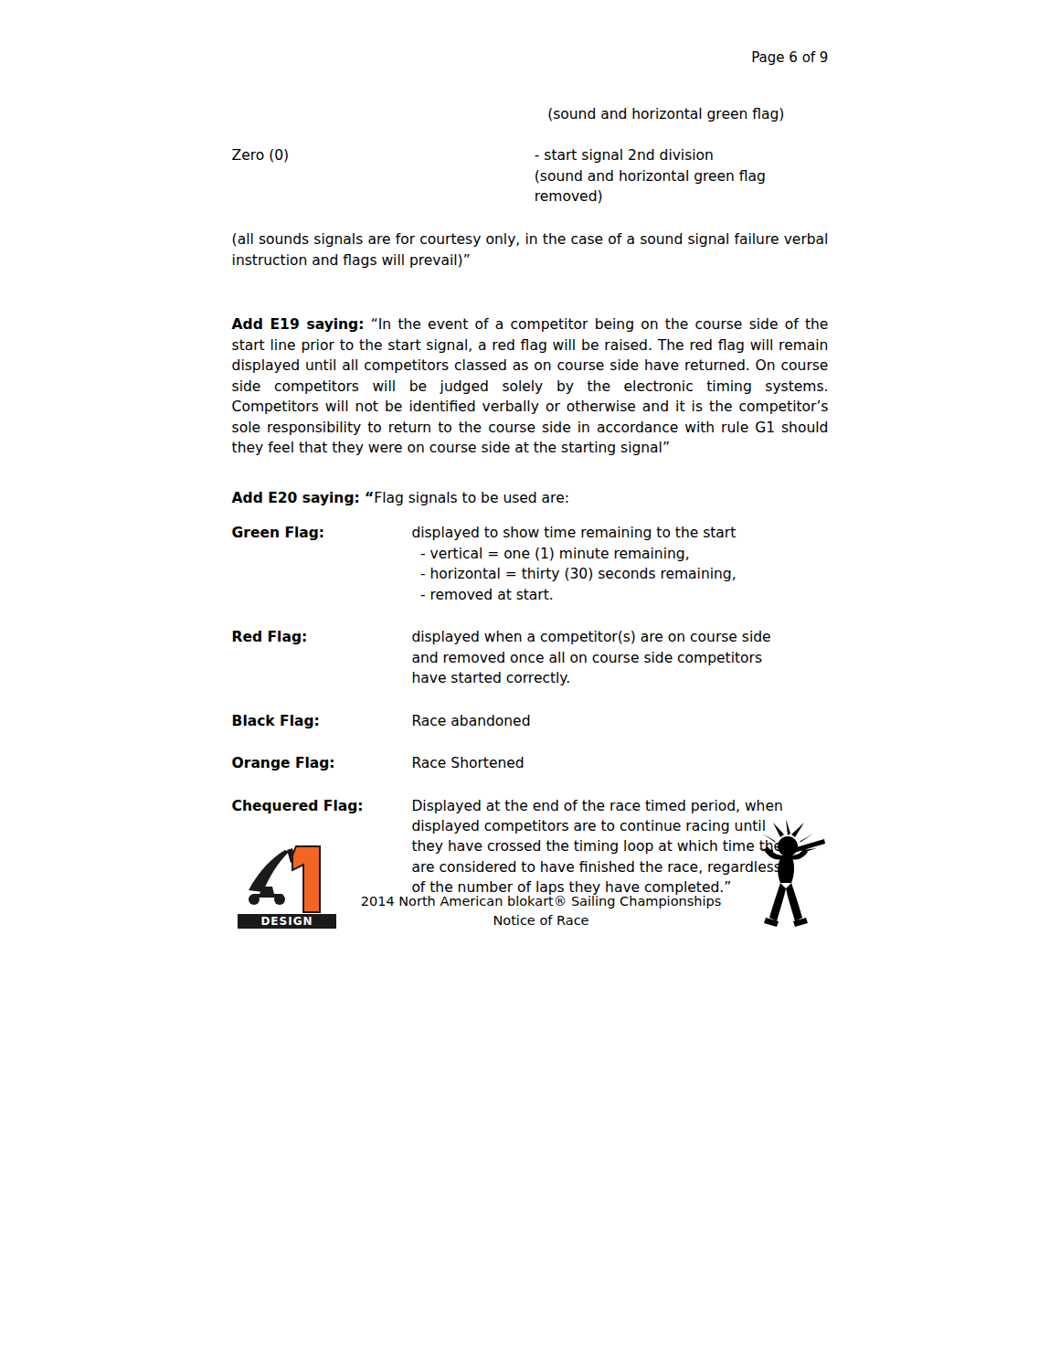Page 6 of 9
(sound and horizontal green flag)
Zero (0)
- start signal 2nd division
(sound and horizontal green flag removed)
(all sounds signals are for courtesy only, in the case of a sound signal failure verbal instruction and flags will prevail)”
Add E19 saying: “In the event of a competitor being on the course side of the start line prior to the start signal, a red flag will be raised. The red flag will remain displayed until all competitors classed as on course side have returned. On course side competitors will be judged solely by the electronic timing systems. Competitors will not be identified verbally or otherwise and it is the competitor’s sole responsibility to return to the course side in accordance with rule G1 should they feel that they were on course side at the starting signal”
Add E20 saying: “Flag signals to be used are:
Green Flag:
displayed to show time remaining to the start - vertical = one (1) minute remaining, - horizontal = thirty (30) seconds remaining, - removed at start.
Red Flag:
displayed when a competitor(s) are on course side
and removed once all on course side competitors
have started correctly.
Black Flag:
Race abandoned
Orange Flag:
Race Shortened
Chequered Flag:
Displayed at the end of the race timed period, when
displayed competitors are to continue racing until
they have crossed the timing loop at which time they
are considered to have finished the race, regardless
of the number of laps they have completed.”
DESIGN
2014 North American blokart® Sailing Championships Notice of Race